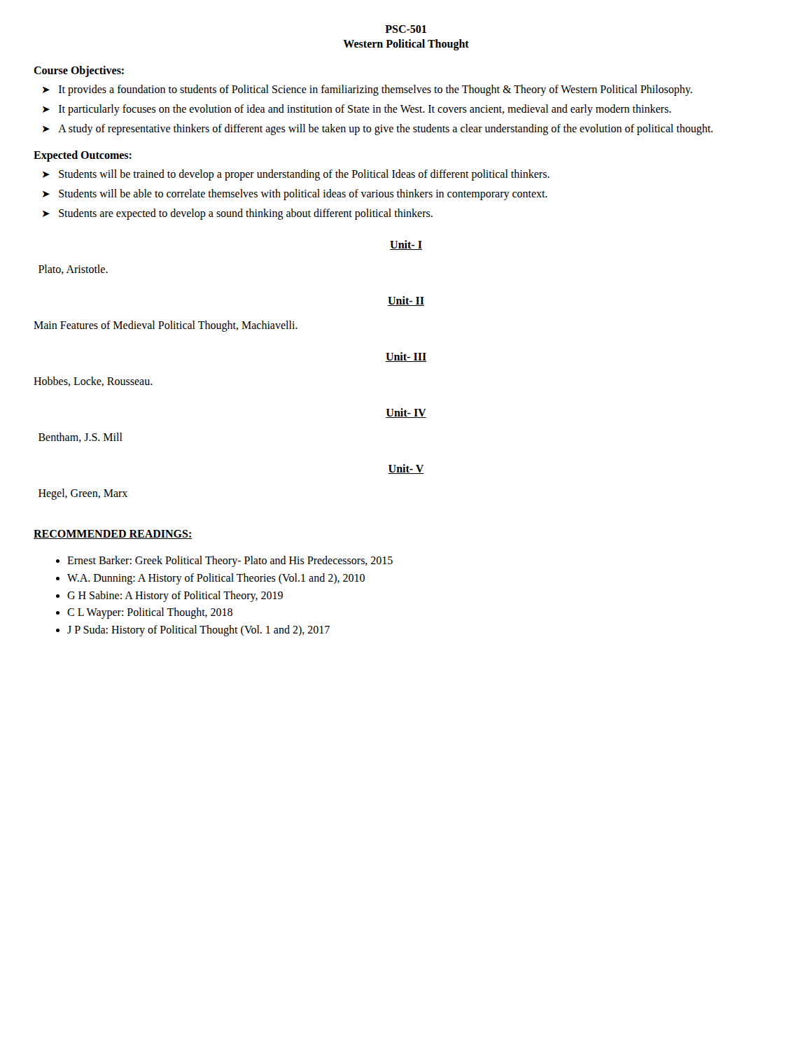PSC-501
Western Political Thought
Course Objectives:
It provides a foundation to students of Political Science in familiarizing themselves to the Thought & Theory of Western Political Philosophy.
It particularly focuses on the evolution of idea and institution of State in the West. It covers ancient, medieval and early modern thinkers.
A study of representative thinkers of different ages will be taken up to give the students a clear understanding of the evolution of political thought.
Expected Outcomes:
Students will be trained to develop a proper understanding of the Political Ideas of different political thinkers.
Students will be able to correlate themselves with political ideas of various thinkers in contemporary context.
Students are expected to develop a sound thinking about different political thinkers.
Unit- I
Plato, Aristotle.
Unit- II
Main Features of Medieval Political Thought, Machiavelli.
Unit- III
Hobbes, Locke, Rousseau.
Unit- IV
Bentham, J.S. Mill
Unit- V
Hegel, Green, Marx
RECOMMENDED READINGS:
Ernest Barker: Greek Political Theory- Plato and His Predecessors, 2015
W.A. Dunning: A History of Political Theories (Vol.1 and 2), 2010
G H Sabine: A History of Political Theory, 2019
C L Wayper: Political Thought, 2018
J P Suda: History of Political Thought (Vol. 1 and 2), 2017